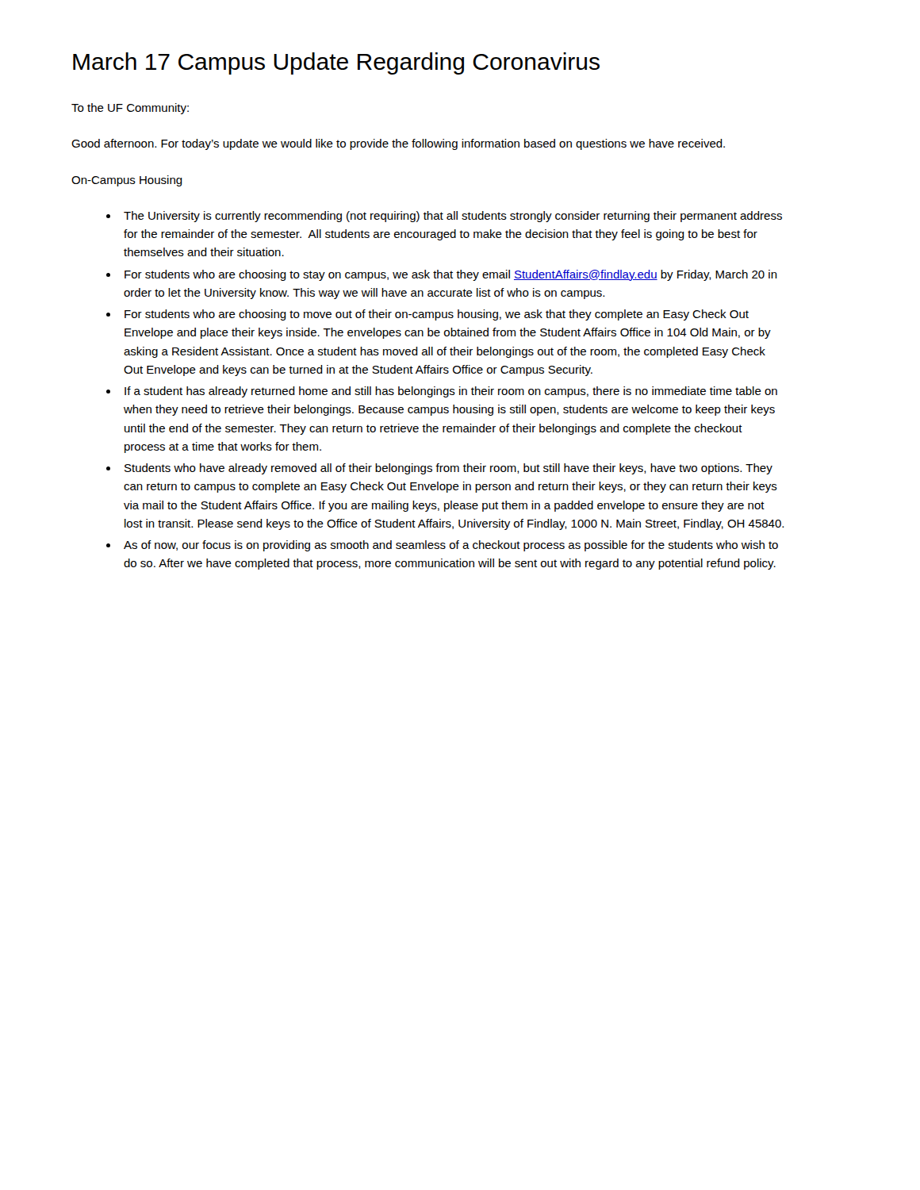March 17 Campus Update Regarding Coronavirus
To the UF Community:
Good afternoon. For today’s update we would like to provide the following information based on questions we have received.
On-Campus Housing
The University is currently recommending (not requiring) that all students strongly consider returning their permanent address for the remainder of the semester. All students are encouraged to make the decision that they feel is going to be best for themselves and their situation.
For students who are choosing to stay on campus, we ask that they email StudentAffairs@findlay.edu by Friday, March 20 in order to let the University know. This way we will have an accurate list of who is on campus.
For students who are choosing to move out of their on-campus housing, we ask that they complete an Easy Check Out Envelope and place their keys inside. The envelopes can be obtained from the Student Affairs Office in 104 Old Main, or by asking a Resident Assistant. Once a student has moved all of their belongings out of the room, the completed Easy Check Out Envelope and keys can be turned in at the Student Affairs Office or Campus Security.
If a student has already returned home and still has belongings in their room on campus, there is no immediate time table on when they need to retrieve their belongings. Because campus housing is still open, students are welcome to keep their keys until the end of the semester. They can return to retrieve the remainder of their belongings and complete the checkout process at a time that works for them.
Students who have already removed all of their belongings from their room, but still have their keys, have two options. They can return to campus to complete an Easy Check Out Envelope in person and return their keys, or they can return their keys via mail to the Student Affairs Office. If you are mailing keys, please put them in a padded envelope to ensure they are not lost in transit. Please send keys to the Office of Student Affairs, University of Findlay, 1000 N. Main Street, Findlay, OH 45840.
As of now, our focus is on providing as smooth and seamless of a checkout process as possible for the students who wish to do so. After we have completed that process, more communication will be sent out with regard to any potential refund policy.